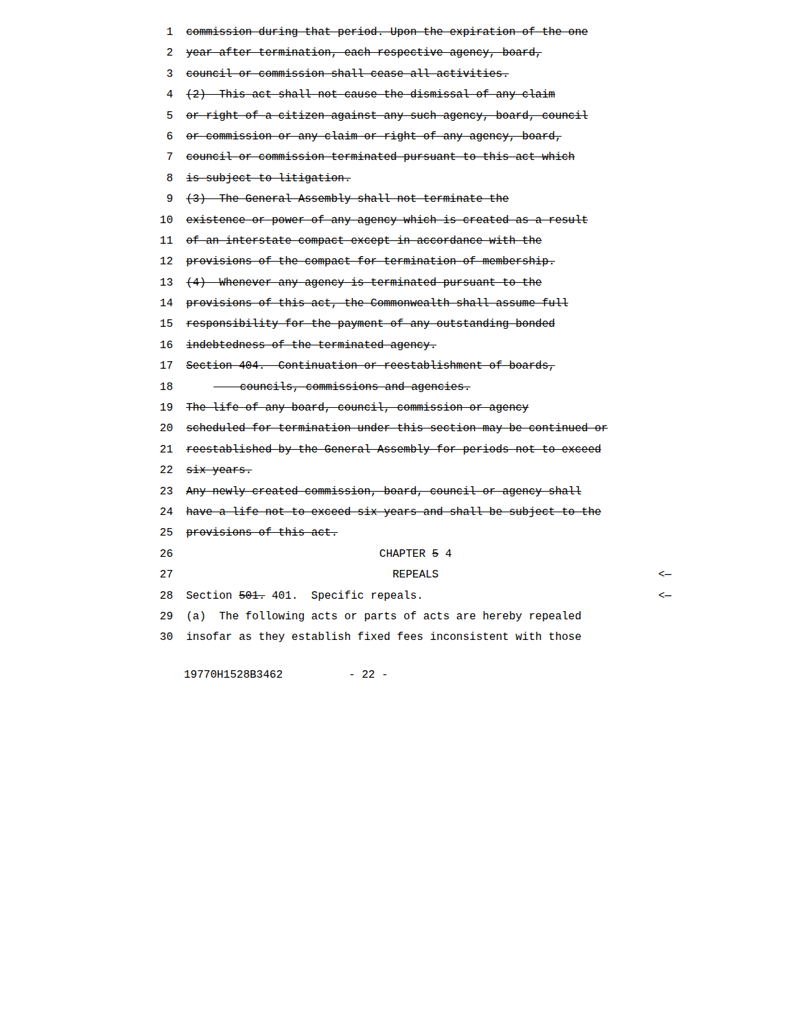commission during that period. Upon the expiration of the one
year after termination, each respective agency, board,
council or commission shall cease all activities.
(2) This act shall not cause the dismissal of any claim
or right of a citizen against any such agency, board, council
or commission or any claim or right of any agency, board,
council or commission terminated pursuant to this act which
is subject to litigation.
(3) The General Assembly shall not terminate the
existence or power of any agency which is created as a result
of an interstate compact except in accordance with the
provisions of the compact for termination of membership.
(4) Whenever any agency is terminated pursuant to the
provisions of this act, the Commonwealth shall assume full
responsibility for the payment of any outstanding bonded
indebtedness of the terminated agency.
Section 404. Continuation or reestablishment of boards,
councils, commissions and agencies.
The life of any board, council, commission or agency
scheduled for termination under this section may be continued or
reestablished by the General Assembly for periods not to exceed
six years.
Any newly created commission, board, council or agency shall
have a life not to exceed six years and shall be subject to the
provisions of this act.
CHAPTER 5 4<—
REPEALS
Section 501. 401. Specific repeals.<—
(a) The following acts or parts of acts are hereby repealed
insofar as they establish fixed fees inconsistent with those
19770H1528B3462 - 22 -